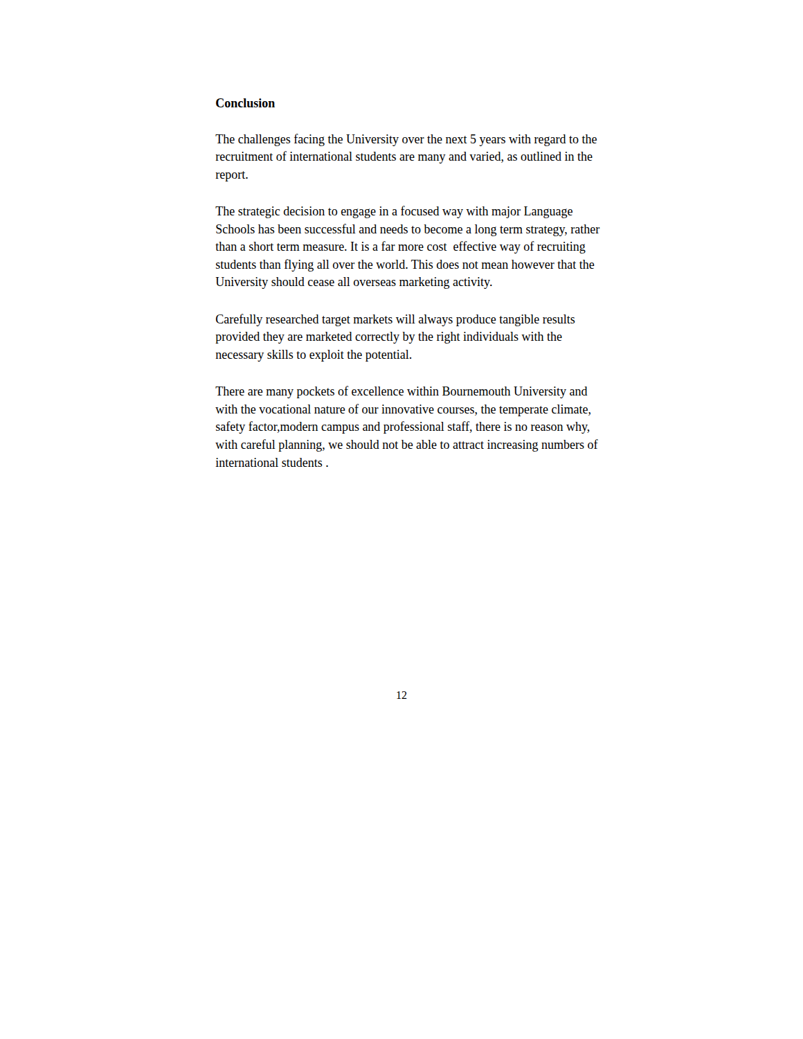Conclusion
The challenges facing the University over the next 5 years with regard to the recruitment of international students are many and varied, as outlined in the report.
The strategic decision to engage in a focused way with major Language Schools has been successful and needs to become a long term strategy, rather than a short term measure. It is a far more cost effective way of recruiting students than flying all over the world. This does not mean however that the University should cease all overseas marketing activity.
Carefully researched target markets will always produce tangible results provided they are marketed correctly by the right individuals with the necessary skills to exploit the potential.
There are many pockets of excellence within Bournemouth University and with the vocational nature of our innovative courses, the temperate climate, safety factor,modern campus and professional staff, there is no reason why, with careful planning, we should not be able to attract increasing numbers of international students .
12